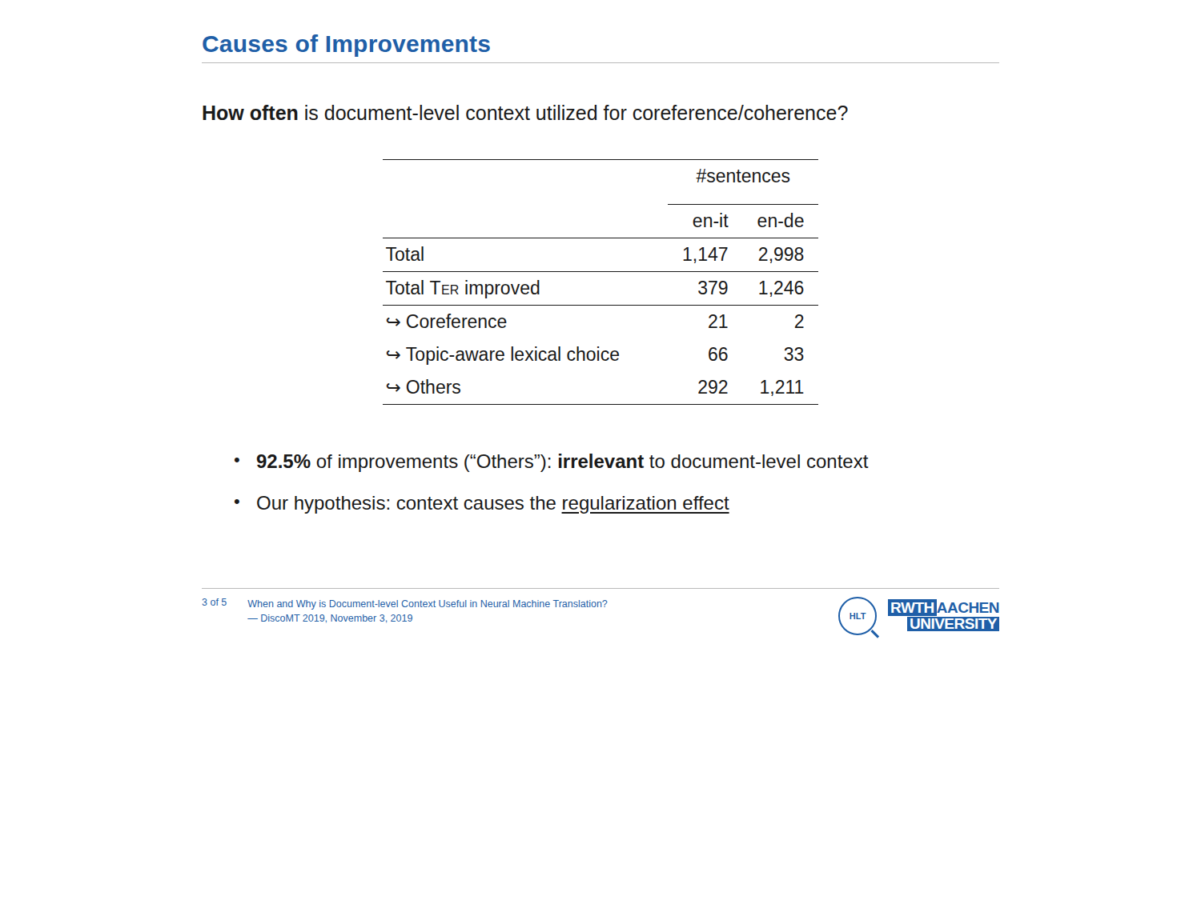Causes of Improvements
How often is document-level context utilized for coreference/coherence?
| | #sentences |
| --- | --- |
| | en-it | en-de |
| Total | 1,147 | 2,998 |
| Total Ter improved | 379 | 1,246 |
| ↪ Coreference | 21 | 2 |
| ↪ Topic-aware lexical choice | 66 | 33 |
| ↪ Others | 292 | 1,211 |
92.5% of improvements (“Others”): irrelevant to document-level context
Our hypothesis: context causes the regularization effect
3 of 5
When and Why is Document-level Context Useful in Neural Machine Translation?
— DiscoMT 2019, November 3, 2019
HLT
RWTHAACHEN
UNIVERSITY